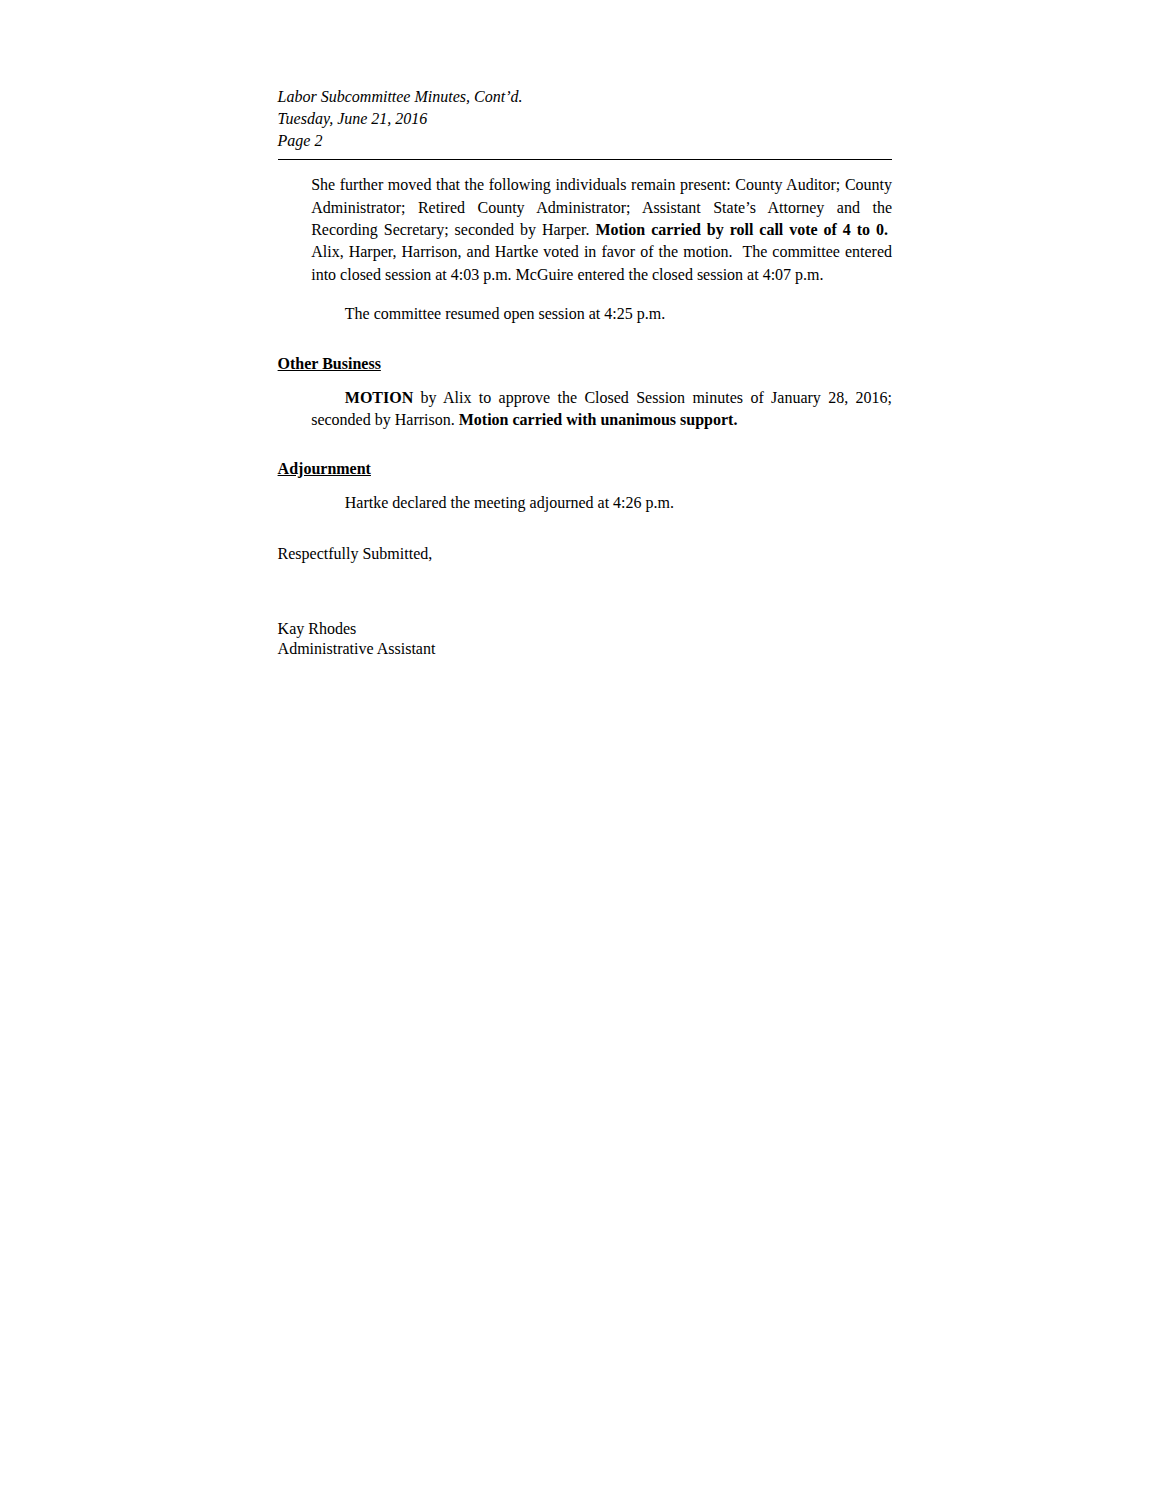Labor Subcommittee Minutes, Cont’d.
Tuesday, June 21, 2016
Page 2
She further moved that the following individuals remain present: County Auditor; County Administrator; Retired County Administrator; Assistant State’s Attorney and the Recording Secretary; seconded by Harper. Motion carried by roll call vote of 4 to 0. Alix, Harper, Harrison, and Hartke voted in favor of the motion. The committee entered into closed session at 4:03 p.m. McGuire entered the closed session at 4:07 p.m.
The committee resumed open session at 4:25 p.m.
Other Business
MOTION by Alix to approve the Closed Session minutes of January 28, 2016; seconded by Harrison. Motion carried with unanimous support.
Adjournment
Hartke declared the meeting adjourned at 4:26 p.m.
Respectfully Submitted,
Kay Rhodes
Administrative Assistant